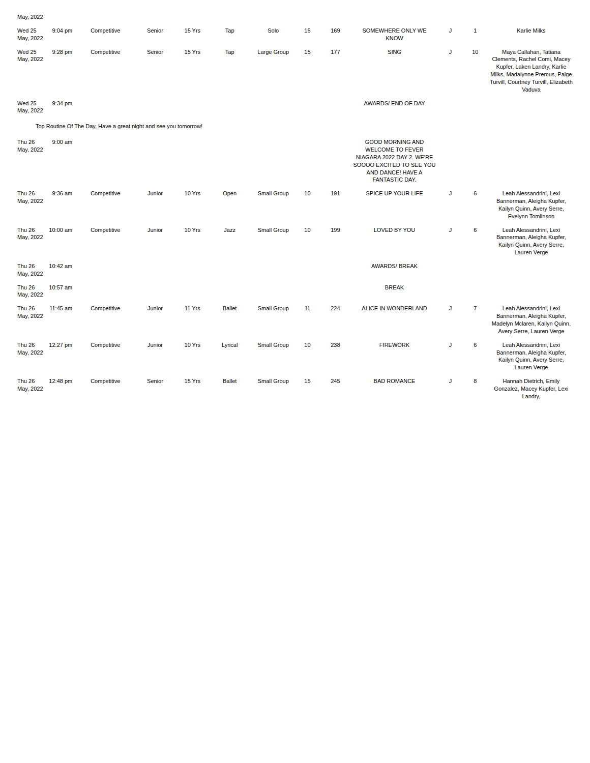| May, 2022 | | | | | | | | | | | | |
| Wed 25 May, 2022 | 9:04 pm | Competitive | Senior | 15 Yrs | Tap | Solo | 15 | 169 | SOMEWHERE ONLY WE KNOW | J | 1 | Karlie Milks |
| Wed 25 May, 2022 | 9:28 pm | Competitive | Senior | 15 Yrs | Tap | Large Group | 15 | 177 | SING | J | 10 | Maya Callahan, Tatiana Clements, Rachel Comi, Macey Kupfer, Laken Landry, Karlie Milks, Madalynne Premus, Paige Turvill, Courtney Turvill, Elizabeth Vaduva |
| Wed 25 May, 2022 | 9:34 pm | | | | | | | | AWARDS/ END OF DAY | | | |
| Top Routine Of The Day, Have a great night and see you tomorrow! |
| Thu 26 May, 2022 | 9:00 am | | | | | | | | GOOD MORNING AND WELCOME TO FEVER NIAGARA 2022 DAY 2. WE'RE SOOOO EXCITED TO SEE YOU AND DANCE! HAVE A FANTASTIC DAY. | | | |
| Thu 26 May, 2022 | 9:36 am | Competitive | Junior | 10 Yrs | Open | Small Group | 10 | 191 | SPICE UP YOUR LIFE | J | 6 | Leah Alessandrini, Lexi Bannerman, Aleigha Kupfer, Kailyn Quinn, Avery Serre, Evelynn Tomlinson |
| Thu 26 May, 2022 | 10:00 am | Competitive | Junior | 10 Yrs | Jazz | Small Group | 10 | 199 | LOVED BY YOU | J | 6 | Leah Alessandrini, Lexi Bannerman, Aleigha Kupfer, Kailyn Quinn, Avery Serre, Lauren Verge |
| Thu 26 May, 2022 | 10:42 am | | | | | | | | AWARDS/ BREAK | | | |
| Thu 26 May, 2022 | 10:57 am | | | | | | | | BREAK | | | |
| Thu 26 May, 2022 | 11:45 am | Competitive | Junior | 11 Yrs | Ballet | Small Group | 11 | 224 | ALICE IN WONDERLAND | J | 7 | Leah Alessandrini, Lexi Bannerman, Aleigha Kupfer, Madelyn Mclaren, Kailyn Quinn, Avery Serre, Lauren Verge |
| Thu 26 May, 2022 | 12:27 pm | Competitive | Junior | 10 Yrs | Lyrical | Small Group | 10 | 238 | FIREWORK | J | 6 | Leah Alessandrini, Lexi Bannerman, Aleigha Kupfer, Kailyn Quinn, Avery Serre, Lauren Verge |
| Thu 26 May, 2022 | 12:48 pm | Competitive | Senior | 15 Yrs | Ballet | Small Group | 15 | 245 | BAD ROMANCE | J | 8 | Hannah Dietrich, Emily Gonzalez, Macey Kupfer, Lexi Landry, |